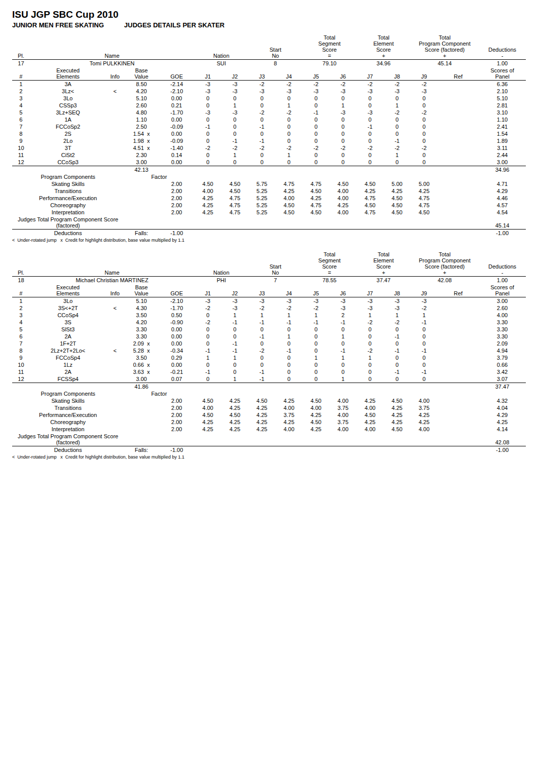ISU JGP SBC Cup 2010
JUNIOR MEN FREE SKATING JUDGES DETAILS PER SKATER
| Pl. | Name | Nation | Start No | Total Segment Score = | Total Element Score + | Total Program Component Score (factored) + | Deductions - |
| --- | --- | --- | --- | --- | --- | --- | --- |
| 17 | Tomi PULKKINEN | SUI | 8 | 79.10 | 34.96 | 45.14 | 1.00 |
| # | Executed Elements | Info | Base Value | GOE | J1 | J2 | J3 | J4 | J5 | J6 | J7 | J8 | J9 | Ref | Scores of Panel |
| 1 | 3A | | 8.50 | -2.14 | -3 | -3 | -2 | -2 | -2 | -2 | -2 | -2 | -2 | | 6.36 |
| 2 | 3Lz< | < | 4.20 | -2.10 | -3 | -3 | -3 | -3 | -3 | -3 | -3 | -3 | -3 | | 2.10 |
| 3 | 3Lo | | 5.10 | 0.00 | 0 | 0 | 0 | 0 | 0 | 0 | 0 | 0 | 0 | | 5.10 |
| 4 | CSSp3 | | 2.60 | 0.21 | 0 | 1 | 0 | 1 | 0 | 1 | 0 | 1 | 0 | | 2.81 |
| 5 | 3Lz+SEQ | | 4.80 | -1.70 | -3 | -3 | -2 | -2 | -1 | -3 | -3 | -2 | -2 | | 3.10 |
| 6 | 1A | | 1.10 | 0.00 | 0 | 0 | 0 | 0 | 0 | 0 | 0 | 0 | 0 | | 1.10 |
| 7 | FCCoSp2 | | 2.50 | -0.09 | -1 | 0 | -1 | 0 | 0 | 0 | -1 | 0 | 0 | | 2.41 |
| 8 | 2S | | 1.54 x | 0.00 | 0 | 0 | 0 | 0 | 0 | 0 | 0 | 0 | 0 | | 1.54 |
| 9 | 2Lo | | 1.98 x | -0.09 | 0 | -1 | -1 | 0 | 0 | 0 | 0 | -1 | 0 | | 1.89 |
| 10 | 3T | | 4.51 x | -1.40 | -2 | -2 | -2 | -2 | -2 | -2 | -2 | -2 | -2 | | 3.11 |
| 11 | CiSt2 | | 2.30 | 0.14 | 0 | 1 | 0 | 1 | 0 | 0 | 0 | 1 | 0 | | 2.44 |
| 12 | CCoSp3 | | 3.00 | 0.00 | 0 | 0 | 0 | 0 | 0 | 0 | 0 | 0 | 0 | | 3.00 |
| | | | 42.13 | | | | | | | | | | | | 34.96 |
| Program Components | Factor | |
| Skating Skills | | 2.00 | 4.50 | 4.50 | 5.75 | 4.75 | 4.75 | 4.50 | 4.50 | 5.00 | 5.00 | | 4.71 |
| Transitions | | 2.00 | 4.00 | 4.50 | 5.25 | 4.25 | 4.50 | 4.00 | 4.25 | 4.25 | 4.25 | | 4.29 |
| Performance/Execution | | 2.00 | 4.25 | 4.75 | 5.25 | 4.00 | 4.25 | 4.00 | 4.75 | 4.50 | 4.75 | | 4.46 |
| Choreography | | 2.00 | 4.25 | 4.75 | 5.25 | 4.50 | 4.75 | 4.25 | 4.50 | 4.50 | 4.75 | | 4.57 |
| Interpretation | | 2.00 | 4.25 | 4.75 | 5.25 | 4.50 | 4.50 | 4.00 | 4.75 | 4.50 | 4.50 | | 4.54 |
| Judges Total Program Component Score (factored) | | | | 45.14 |
| Deductions | Falls: | -1.00 | | -1.00 |
< Under-rotated jump x Credit for highlight distribution, base value multiplied by 1.1
| Pl. | Name | Nation | Start No | Total Segment Score = | Total Element Score + | Total Program Component Score (factored) + | Deductions - |
| --- | --- | --- | --- | --- | --- | --- | --- |
| 18 | Michael Christian MARTINEZ | PHI | 7 | 78.55 | 37.47 | 42.08 | 1.00 |
| # | Executed Elements | Info | Base Value | GOE | J1 | J2 | J3 | J4 | J5 | J6 | J7 | J8 | J9 | Ref | Scores of Panel |
| 1 | 3Lo | | 5.10 | -2.10 | -3 | -3 | -3 | -3 | -3 | -3 | -3 | -3 | -3 | | 3.00 |
| 2 | 3S<+2T | < | 4.30 | -1.70 | -2 | -3 | -2 | -2 | -2 | -3 | -3 | -3 | -2 | | 2.60 |
| 3 | CCoSp4 | | 3.50 | 0.50 | 0 | 1 | 1 | 1 | 1 | 2 | 1 | 1 | 1 | | 4.00 |
| 4 | 3S | | 4.20 | -0.90 | -2 | -1 | -1 | -1 | -1 | -1 | -2 | -2 | -1 | | 3.30 |
| 5 | SlSt3 | | 3.30 | 0.00 | 0 | 0 | 0 | 0 | 0 | 0 | 0 | 0 | 0 | | 3.30 |
| 6 | 2A | | 3.30 | 0.00 | 0 | 0 | -1 | 1 | 0 | 1 | 0 | -1 | 0 | | 3.30 |
| 7 | 1F+2T | | 2.09 x | 0.00 | 0 | -1 | 0 | 0 | 0 | 0 | 0 | 0 | 0 | | 2.09 |
| 8 | 2Lz+2T+2Lo< | < | 5.28 x | -0.34 | -1 | -1 | -2 | -1 | 0 | -1 | -2 | -1 | -1 | | 4.94 |
| 9 | FCCoSp4 | | 3.50 | 0.29 | 1 | 1 | 0 | 0 | 1 | 1 | 1 | 0 | 0 | | 3.79 |
| 10 | 1Lz | | 0.66 x | 0.00 | 0 | 0 | 0 | 0 | 0 | 0 | 0 | 0 | 0 | | 0.66 |
| 11 | 2A | | 3.63 x | -0.21 | -1 | 0 | -1 | 0 | 0 | 0 | 0 | -1 | -1 | | 3.42 |
| 12 | FCSSp4 | | 3.00 | 0.07 | 0 | 1 | -1 | 0 | 0 | 1 | 0 | 0 | 0 | | 3.07 |
| | | | 41.86 | | | | | | | | | | | | 37.47 |
| Program Components | Factor | |
| Skating Skills | | 2.00 | 4.50 | 4.25 | 4.50 | 4.25 | 4.50 | 4.00 | 4.25 | 4.50 | 4.00 | | 4.32 |
| Transitions | | 2.00 | 4.00 | 4.25 | 4.25 | 4.00 | 4.00 | 3.75 | 4.00 | 4.25 | 3.75 | | 4.04 |
| Performance/Execution | | 2.00 | 4.50 | 4.50 | 4.25 | 3.75 | 4.25 | 4.00 | 4.50 | 4.25 | 4.25 | | 4.29 |
| Choreography | | 2.00 | 4.25 | 4.25 | 4.25 | 4.25 | 4.50 | 3.75 | 4.25 | 4.25 | 4.25 | | 4.25 |
| Interpretation | | 2.00 | 4.25 | 4.25 | 4.25 | 4.00 | 4.25 | 4.00 | 4.00 | 4.50 | 4.00 | | 4.14 |
| Judges Total Program Component Score (factored) | | | | 42.08 |
| Deductions | Falls: | -1.00 | | -1.00 |
< Under-rotated jump x Credit for highlight distribution, base value multiplied by 1.1